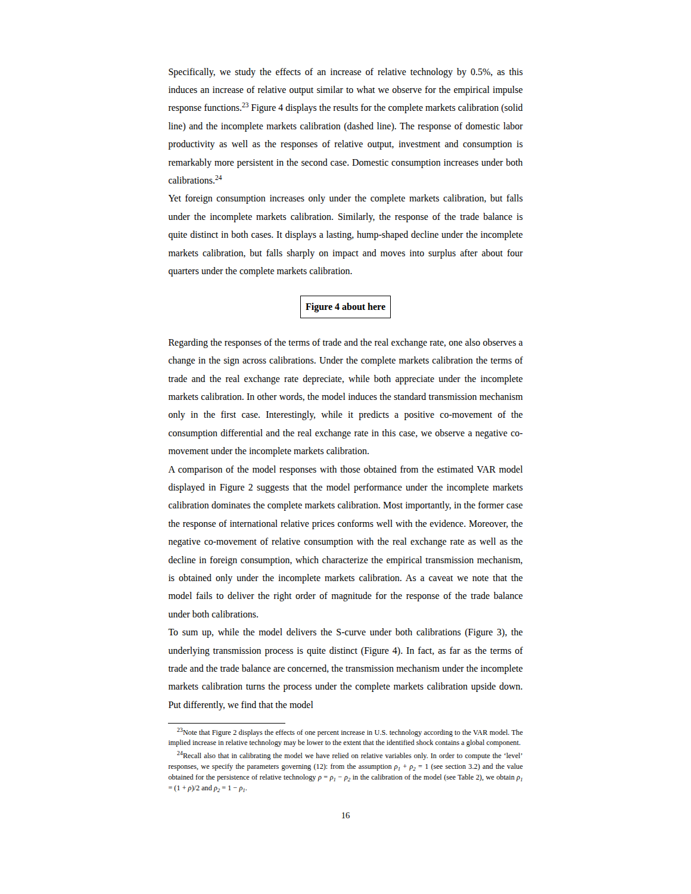Specifically, we study the effects of an increase of relative technology by 0.5%, as this induces an increase of relative output similar to what we observe for the empirical impulse response functions.23 Figure 4 displays the results for the complete markets calibration (solid line) and the incomplete markets calibration (dashed line). The response of domestic labor productivity as well as the responses of relative output, investment and consumption is remarkably more persistent in the second case. Domestic consumption increases under both calibrations.24
Yet foreign consumption increases only under the complete markets calibration, but falls under the incomplete markets calibration. Similarly, the response of the trade balance is quite distinct in both cases. It displays a lasting, hump-shaped decline under the incomplete markets calibration, but falls sharply on impact and moves into surplus after about four quarters under the complete markets calibration.
Figure 4 about here
Regarding the responses of the terms of trade and the real exchange rate, one also observes a change in the sign across calibrations. Under the complete markets calibration the terms of trade and the real exchange rate depreciate, while both appreciate under the incomplete markets calibration. In other words, the model induces the standard transmission mechanism only in the first case. Interestingly, while it predicts a positive co-movement of the consumption differential and the real exchange rate in this case, we observe a negative co-movement under the incomplete markets calibration.
A comparison of the model responses with those obtained from the estimated VAR model displayed in Figure 2 suggests that the model performance under the incomplete markets calibration dominates the complete markets calibration. Most importantly, in the former case the response of international relative prices conforms well with the evidence. Moreover, the negative co-movement of relative consumption with the real exchange rate as well as the decline in foreign consumption, which characterize the empirical transmission mechanism, is obtained only under the incomplete markets calibration. As a caveat we note that the model fails to deliver the right order of magnitude for the response of the trade balance under both calibrations.
To sum up, while the model delivers the S-curve under both calibrations (Figure 3), the underlying transmission process is quite distinct (Figure 4). In fact, as far as the terms of trade and the trade balance are concerned, the transmission mechanism under the incomplete markets calibration turns the process under the complete markets calibration upside down. Put differently, we find that the model
23Note that Figure 2 displays the effects of one percent increase in U.S. technology according to the VAR model. The implied increase in relative technology may be lower to the extent that the identified shock contains a global component.
24Recall also that in calibrating the model we have relied on relative variables only. In order to compute the ‘level’ responses, we specify the parameters governing (12): from the assumption ρ1 + ρ2 = 1 (see section 3.2) and the value obtained for the persistence of relative technology ρ = ρ1 − ρ2 in the calibration of the model (see Table 2), we obtain ρ1 = (1 + ρ)/2 and ρ2 = 1 − ρ1.
16